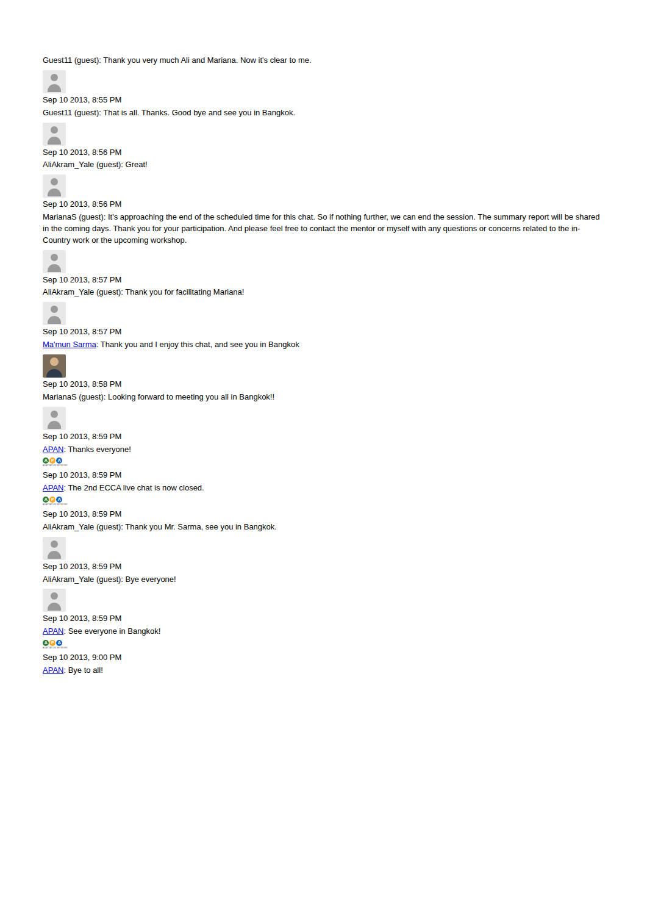Guest11 (guest): Thank you very much Ali and Mariana. Now it's clear to me.
Sep 10 2013, 8:55 PM
Guest11 (guest): That is all. Thanks. Good bye and see you in Bangkok.
Sep 10 2013, 8:56 PM
AliAkram_Yale (guest): Great!
Sep 10 2013, 8:56 PM
MarianaS (guest): It's approaching the end of the scheduled time for this chat. So if nothing further, we can end the session. The summary report will be shared in the coming days. Thank you for your participation. And please feel free to contact the mentor or myself with any questions or concerns related to the in-Country work or the upcoming workshop.
Sep 10 2013, 8:57 PM
AliAkram_Yale (guest): Thank you for facilitating Mariana!
Sep 10 2013, 8:57 PM
Ma'mun Sarma: Thank you and I enjoy this chat, and see you in Bangkok
Sep 10 2013, 8:58 PM
MarianaS (guest): Looking forward to meeting you all in Bangkok!!
Sep 10 2013, 8:59 PM
APAN: Thanks everyone!
APA ADAPTATION NETWORK
Sep 10 2013, 8:59 PM
APAN: The 2nd ECCA live chat is now closed.
APA ADAPTATION NETWORK
Sep 10 2013, 8:59 PM
AliAkram_Yale (guest): Thank you Mr. Sarma, see you in Bangkok.
Sep 10 2013, 8:59 PM
AliAkram_Yale (guest): Bye everyone!
Sep 10 2013, 8:59 PM
APAN: See everyone in Bangkok!
APA ADAPTATION NETWORK
Sep 10 2013, 9:00 PM
APAN: Bye to all!